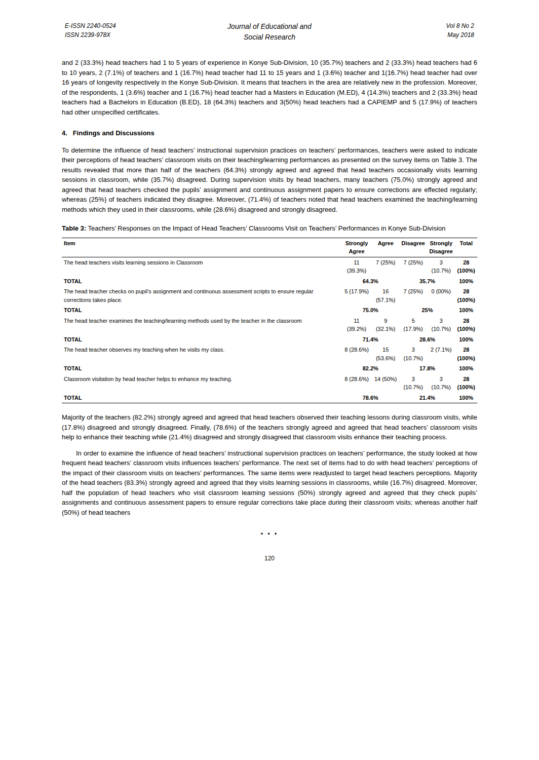| E-ISSN 2240-0524 ISSN 2239-978X | Journal of Educational and Social Research | Vol 8 No 2 May 2018 |
and 2 (33.3%) head teachers had 1 to 5 years of experience in Konye Sub-Division, 10 (35.7%) teachers and 2 (33.3%) head teachers had 6 to 10 years, 2 (7.1%) of teachers and 1 (16.7%) head teacher had 11 to 15 years and 1 (3.6%) teacher and 1(16.7%) head teacher had over 16 years of longevity respectively in the Konye Sub-Division. It means that teachers in the area are relatively new in the profession. Moreover, of the respondents, 1 (3.6%) teacher and 1 (16.7%) head teacher had a Masters in Education (M.ED), 4 (14.3%) teachers and 2 (33.3%) head teachers had a Bachelors in Education (B.ED), 18 (64.3%) teachers and 3(50%) head teachers had a CAPIEMP and 5 (17.9%) of teachers had other unspecified certificates.
4. Findings and Discussions
To determine the influence of head teachers’ instructional supervision practices on teachers’ performances, teachers were asked to indicate their perceptions of head teachers’ classroom visits on their teaching/learning performances as presented on the survey items on Table 3. The results revealed that more than half of the teachers (64.3%) strongly agreed and agreed that head teachers occasionally visits learning sessions in classroom, while (35.7%) disagreed. During supervision visits by head teachers, many teachers (75.0%) strongly agreed and agreed that head teachers checked the pupils’ assignment and continuous assignment papers to ensure corrections are effected regularly; whereas (25%) of teachers indicated they disagree. Moreover, (71.4%) of teachers noted that head teachers examined the teaching/learning methods which they used in their classrooms, while (28.6%) disagreed and strongly disagreed.
Table 3: Teachers’ Responses on the Impact of Head Teachers’ Classrooms Visit on Teachers’ Performances in Konye Sub-Division
| Item | Strongly Agree | Agree | Disagree | Strongly Disagree | Total |
| --- | --- | --- | --- | --- | --- |
| The head teachers visits learning sessions in Classroom | 11 (39.3%) | 7 (25%) | 7 (25%) | 3 (10.7%) | 28 (100%) |
| TOTAL | 64.3% | 35.7% | 100% |
| The head teacher checks on pupil’s assignment and continuous assessment scripts to ensure regular corrections takes place. | 5 (17.9%) | 16 (57.1%) | 7 (25%) | 0 (00%) | 28 (100%) |
| TOTAL | 75.0% | 25% | 100% |
| The head teacher examines the teaching/learning methods used by the teacher in the classroom | 11 (39.2%) | 9 (32.1%) | 5 (17.9%) | 3 (10.7%) | 28 (100%) |
| TOTAL | 71.4% | 28.6% | 100% |
| The head teacher observes my teaching when he visits my class. | 8 (28.6%) | 15 (53.6%) | 3 (10.7%) | 2 (7.1%) | 28 (100%) |
| TOTAL | 82.2% | 17.8% | 100% |
| Classroom visitation by head teacher helps to enhance my teaching. | 8 (28.6%) | 14 (50%) | 3 (10.7%) | 3 (10.7%) | 28 (100%) |
| TOTAL | 78.6% | 21.4% | 100% |
Majority of the teachers (82.2%) strongly agreed and agreed that head teachers observed their teaching lessons during classroom visits, while (17.8%) disagreed and strongly disagreed. Finally, (78.6%) of the teachers strongly agreed and agreed that head teachers’ classroom visits help to enhance their teaching while (21.4%) disagreed and strongly disagreed that classroom visits enhance their teaching process.
In order to examine the influence of head teachers’ instructional supervision practices on teachers’ performance, the study looked at how frequent head teachers’ classroom visits influences teachers’ performance. The next set of items had to do with head teachers’ perceptions of the impact of their classroom visits on teachers’ performances. The same items were readjusted to target head teachers perceptions. Majority of the head teachers (83.3%) strongly agreed and agreed that they visits learning sessions in classrooms, while (16.7%) disagreed. Moreover, half the population of head teachers who visit classroom learning sessions (50%) strongly agreed and agreed that they check pupils’ assignments and continuous assessment papers to ensure regular corrections take place during their classroom visits; whereas another half (50%) of head teachers
• • •
120